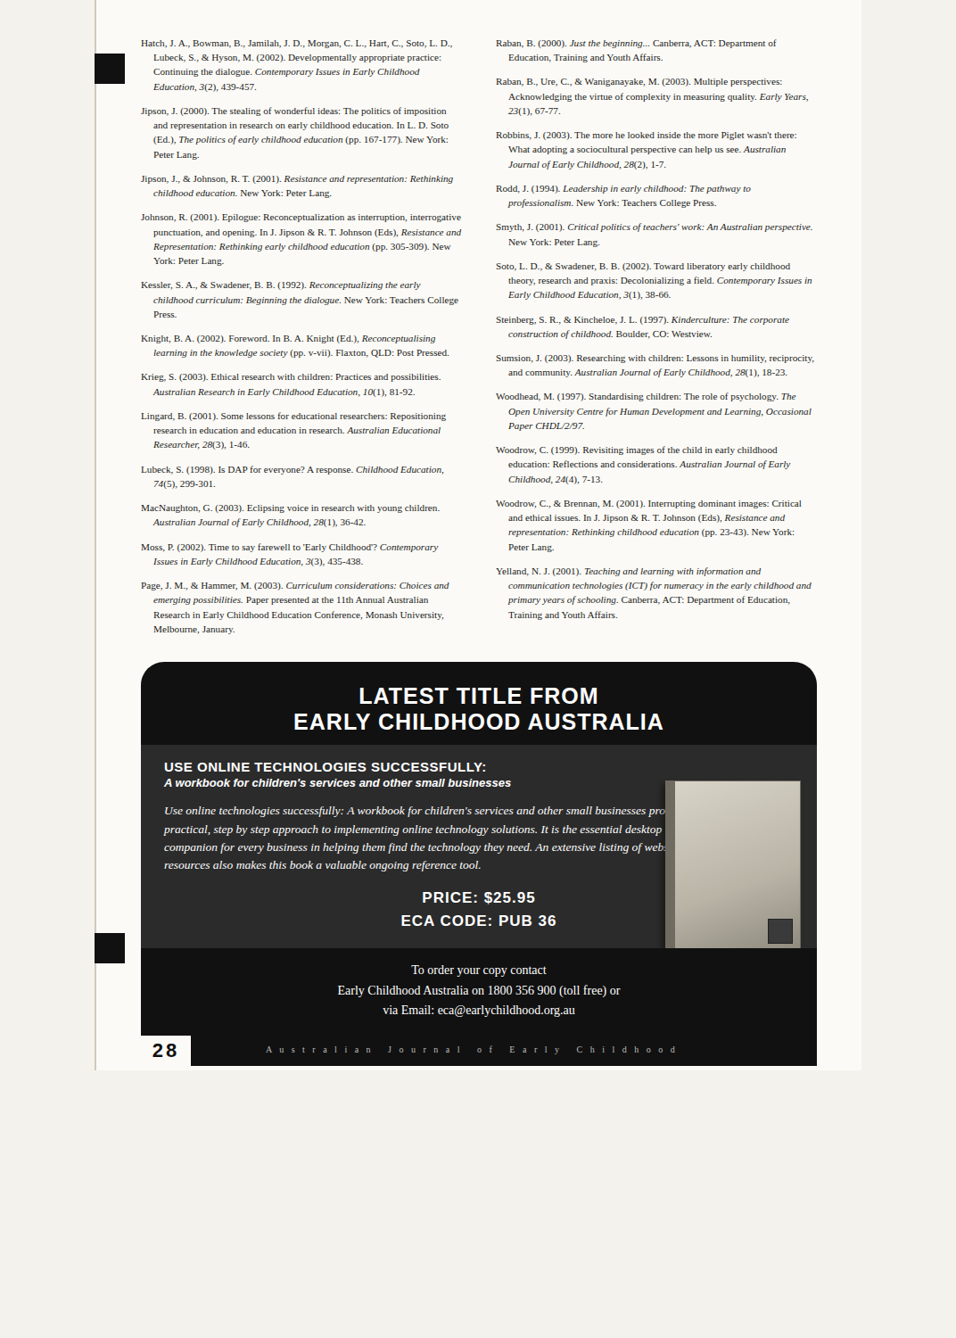Hatch, J. A., Bowman, B., Jamilah, J. D., Morgan, C. L., Hart, C., Soto, L. D., Lubeck, S., & Hyson, M. (2002). Developmentally appropriate practice: Continuing the dialogue. Contemporary Issues in Early Childhood Education, 3(2), 439-457.
Jipson, J. (2000). The stealing of wonderful ideas: The politics of imposition and representation in research on early childhood education. In L. D. Soto (Ed.), The politics of early childhood education (pp. 167-177). New York: Peter Lang.
Jipson, J., & Johnson, R. T. (2001). Resistance and representation: Rethinking childhood education. New York: Peter Lang.
Johnson, R. (2001). Epilogue: Reconceptualization as interruption, interrogative punctuation, and opening. In J. Jipson & R. T. Johnson (Eds), Resistance and Representation: Rethinking early childhood education (pp. 305-309). New York: Peter Lang.
Kessler, S. A., & Swadener, B. B. (1992). Reconceptualizing the early childhood curriculum: Beginning the dialogue. New York: Teachers College Press.
Knight, B. A. (2002). Foreword. In B. A. Knight (Ed.), Reconceptualising learning in the knowledge society (pp. v-vii). Flaxton, QLD: Post Pressed.
Krieg, S. (2003). Ethical research with children: Practices and possibilities. Australian Research in Early Childhood Education, 10(1), 81-92.
Lingard, B. (2001). Some lessons for educational researchers: Repositioning research in education and education in research. Australian Educational Researcher, 28(3), 1-46.
Lubeck, S. (1998). Is DAP for everyone? A response. Childhood Education, 74(5), 299-301.
MacNaughton, G. (2003). Eclipsing voice in research with young children. Australian Journal of Early Childhood, 28(1), 36-42.
Moss, P. (2002). Time to say farewell to 'Early Childhood'? Contemporary Issues in Early Childhood Education, 3(3), 435-438.
Page, J. M., & Hammer, M. (2003). Curriculum considerations: Choices and emerging possibilities. Paper presented at the 11th Annual Australian Research in Early Childhood Education Conference, Monash University, Melbourne, January.
Raban, B. (2000). Just the beginning... Canberra, ACT: Department of Education, Training and Youth Affairs.
Raban, B., Ure, C., & Waniganayake, M. (2003). Multiple perspectives: Acknowledging the virtue of complexity in measuring quality. Early Years, 23(1), 67-77.
Robbins, J. (2003). The more he looked inside the more Piglet wasn't there: What adopting a sociocultural perspective can help us see. Australian Journal of Early Childhood, 28(2), 1-7.
Rodd, J. (1994). Leadership in early childhood: The pathway to professionalism. New York: Teachers College Press.
Smyth, J. (2001). Critical politics of teachers' work: An Australian perspective. New York: Peter Lang.
Soto, L. D., & Swadener, B. B. (2002). Toward liberatory early childhood theory, research and praxis: Decolonializing a field. Contemporary Issues in Early Childhood Education, 3(1), 38-66.
Steinberg, S. R., & Kincheloe, J. L. (1997). Kinderculture: The corporate construction of childhood. Boulder, CO: Westview.
Sumsion, J. (2003). Researching with children: Lessons in humility, reciprocity, and community. Australian Journal of Early Childhood, 28(1), 18-23.
Woodhead, M. (1997). Standardising children: The role of psychology. The Open University Centre for Human Development and Learning, Occasional Paper CHDL/2/97.
Woodrow, C. (1999). Revisiting images of the child in early childhood education: Reflections and considerations. Australian Journal of Early Childhood, 24(4), 7-13.
Woodrow, C., & Brennan, M. (2001). Interrupting dominant images: Critical and ethical issues. In J. Jipson & R. T. Johnson (Eds), Resistance and representation: Rethinking childhood education (pp. 23-43). New York: Peter Lang.
Yelland, N. J. (2001). Teaching and learning with information and communication technologies (ICT) for numeracy in the early childhood and primary years of schooling. Canberra, ACT: Department of Education, Training and Youth Affairs.
LATEST TITLE FROM
EARLY CHILDHOOD AUSTRALIA
USE ONLINE TECHNOLOGIES SUCCESSFULLY:
A workbook for children's services and other small businesses
Use online technologies successfully: A workbook for children's services and other small businesses provides a practical, step by step approach to implementing online technology solutions. It is the essential desktop companion for every business in helping them find the technology they need. An extensive listing of website resources also makes this book a valuable ongoing reference tool.
PRICE: $25.95
ECA CODE: PUB 36
To order your copy contact
Early Childhood Australia on 1800 356 900 (toll free) or
via Email: eca@earlychildhood.org.au
28
A u s t r a l i a n J o u r n a l o f E a r l y C h i l d h o o d